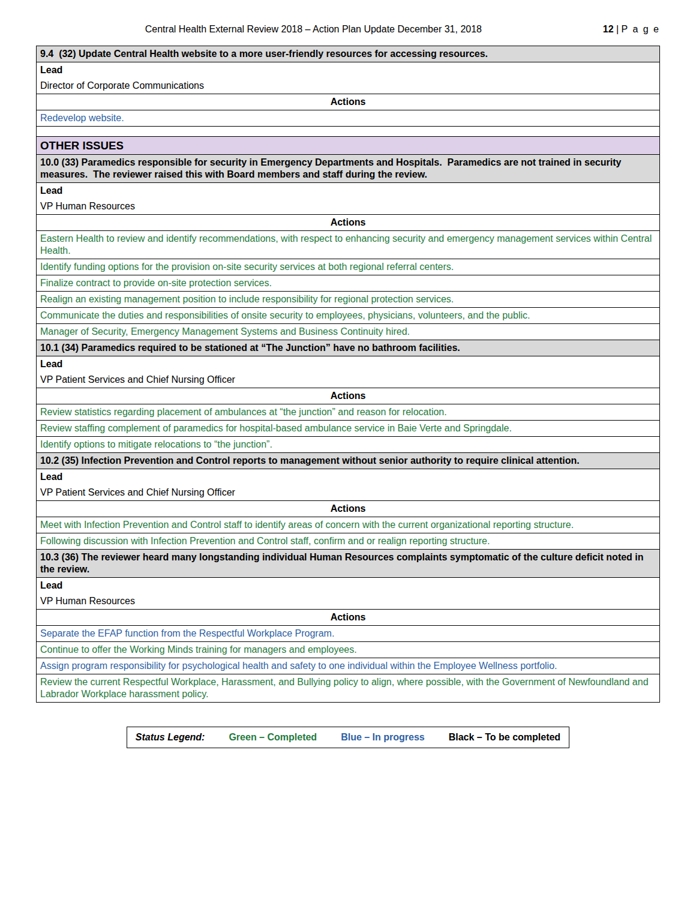Central Health External Review 2018 – Action Plan Update December 31, 2018
12 | P a g e
| 9.4 (32) Update Central Health website to a more user-friendly resources for accessing resources. |
| Lead |
| Director of Corporate Communications |
| Actions |
| Redevelop website. |
| OTHER ISSUES |
| 10.0 (33) Paramedics responsible for security in Emergency Departments and Hospitals. Paramedics are not trained in security measures. The reviewer raised this with Board members and staff during the review. |
| Lead |
| VP Human Resources |
| Actions |
| Eastern Health to review and identify recommendations, with respect to enhancing security and emergency management services within Central Health. |
| Identify funding options for the provision on-site security services at both regional referral centers. |
| Finalize contract to provide on-site protection services. |
| Realign an existing management position to include responsibility for regional protection services. |
| Communicate the duties and responsibilities of onsite security to employees, physicians, volunteers, and the public. |
| Manager of Security, Emergency Management Systems and Business Continuity hired. |
| 10.1 (34) Paramedics required to be stationed at “The Junction” have no bathroom facilities. |
| Lead |
| VP Patient Services and Chief Nursing Officer |
| Actions |
| Review statistics regarding placement of ambulances at “the junction” and reason for relocation. |
| Review staffing complement of paramedics for hospital-based ambulance service in Baie Verte and Springdale. |
| Identify options to mitigate relocations to “the junction”. |
| 10.2 (35) Infection Prevention and Control reports to management without senior authority to require clinical attention. |
| Lead |
| VP Patient Services and Chief Nursing Officer |
| Actions |
| Meet with Infection Prevention and Control staff to identify areas of concern with the current organizational reporting structure. |
| Following discussion with Infection Prevention and Control staff, confirm and or realign reporting structure. |
| 10.3 (36) The reviewer heard many longstanding individual Human Resources complaints symptomatic of the culture deficit noted in the review. |
| Lead |
| VP Human Resources |
| Actions |
| Separate the EFAP function from the Respectful Workplace Program. |
| Continue to offer the Working Minds training for managers and employees. |
| Assign program responsibility for psychological health and safety to one individual within the Employee Wellness portfolio. |
| Review the current Respectful Workplace, Harassment, and Bullying policy to align, where possible, with the Government of Newfoundland and Labrador Workplace harassment policy. |
Status Legend: Green – Completed Blue – In progress Black – To be completed